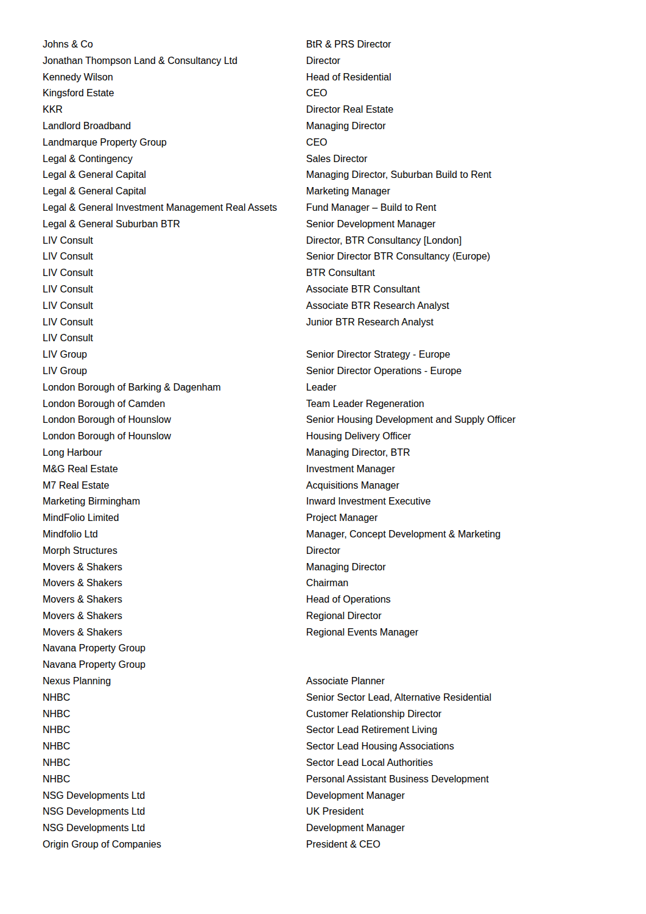| Johns & Co | BtR & PRS Director |
| Jonathan Thompson Land & Consultancy Ltd | Director |
| Kennedy Wilson | Head of Residential |
| Kingsford Estate | CEO |
| KKR | Director Real Estate |
| Landlord Broadband | Managing Director |
| Landmarque Property Group | CEO |
| Legal & Contingency | Sales Director |
| Legal & General Capital | Managing Director, Suburban Build to Rent |
| Legal & General Capital | Marketing Manager |
| Legal & General Investment Management Real Assets | Fund Manager – Build to Rent |
| Legal & General Suburban BTR | Senior Development Manager |
| LIV Consult | Director, BTR Consultancy [London] |
| LIV Consult | Senior Director BTR Consultancy (Europe) |
| LIV Consult | BTR Consultant |
| LIV Consult | Associate BTR Consultant |
| LIV Consult | Associate BTR Research Analyst |
| LIV Consult | Junior BTR Research Analyst |
| LIV Consult | |
| LIV Group | Senior Director Strategy - Europe |
| LIV Group | Senior Director Operations - Europe |
| London Borough of Barking & Dagenham | Leader |
| London Borough of Camden | Team Leader Regeneration |
| London Borough of Hounslow | Senior Housing Development and Supply Officer |
| London Borough of Hounslow | Housing Delivery Officer |
| Long Harbour | Managing Director, BTR |
| M&G Real Estate | Investment Manager |
| M7 Real Estate | Acquisitions Manager |
| Marketing Birmingham | Inward Investment Executive |
| MindFolio Limited | Project Manager |
| Mindfolio Ltd | Manager, Concept Development & Marketing |
| Morph Structures | Director |
| Movers & Shakers | Managing Director |
| Movers & Shakers | Chairman |
| Movers & Shakers | Head of Operations |
| Movers & Shakers | Regional Director |
| Movers & Shakers | Regional Events Manager |
| Navana Property Group | |
| Navana Property Group | |
| Nexus Planning | Associate Planner |
| NHBC | Senior Sector Lead, Alternative Residential |
| NHBC | Customer Relationship Director |
| NHBC | Sector Lead Retirement Living |
| NHBC | Sector Lead Housing Associations |
| NHBC | Sector Lead Local Authorities |
| NHBC | Personal Assistant Business Development |
| NSG Developments Ltd | Development Manager |
| NSG Developments Ltd | UK President |
| NSG Developments Ltd | Development Manager |
| Origin Group of Companies | President & CEO |